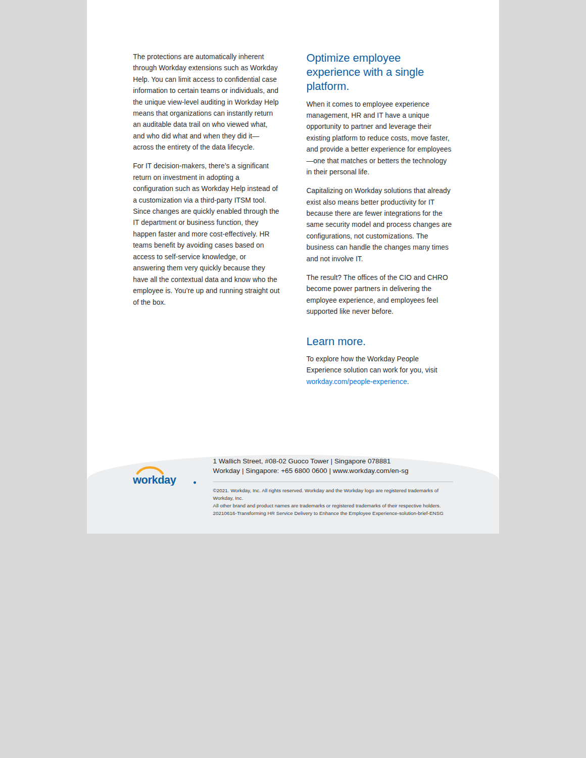The protections are automatically inherent through Workday extensions such as Workday Help. You can limit access to confidential case information to certain teams or individuals, and the unique view-level auditing in Workday Help means that organizations can instantly return an auditable data trail on who viewed what, and who did what and when they did it—across the entirety of the data lifecycle.
For IT decision-makers, there’s a significant return on investment in adopting a configuration such as Workday Help instead of a customization via a third-party ITSM tool. Since changes are quickly enabled through the IT department or business function, they happen faster and more cost-effectively. HR teams benefit by avoiding cases based on access to self-service knowledge, or answering them very quickly because they have all the contextual data and know who the employee is. You’re up and running straight out of the box.
Optimize employee experience with a single platform.
When it comes to employee experience management, HR and IT have a unique opportunity to partner and leverage their existing platform to reduce costs, move faster, and provide a better experience for employees—one that matches or betters the technology in their personal life.
Capitalizing on Workday solutions that already exist also means better productivity for IT because there are fewer integrations for the same security model and process changes are configurations, not customizations. The business can handle the changes many times and not involve IT.
The result? The offices of the CIO and CHRO become power partners in delivering the employee experience, and employees feel supported like never before.
Learn more.
To explore how the Workday People Experience solution can work for you, visit workday.com/people-experience.
workday
1 Wallich Street, #08-02 Guoco Tower | Singapore 078881
Workday | Singapore: +65 6800 0600 | www.workday.com/en-sg
©2021. Workday, Inc. All rights reserved. Workday and the Workday logo are registered trademarks of Workday, Inc.
All other brand and product names are trademarks or registered trademarks of their respective holders.
20210616-Transforming HR Service Delivery to Enhance the Employee Experience-solution-brief-ENSG